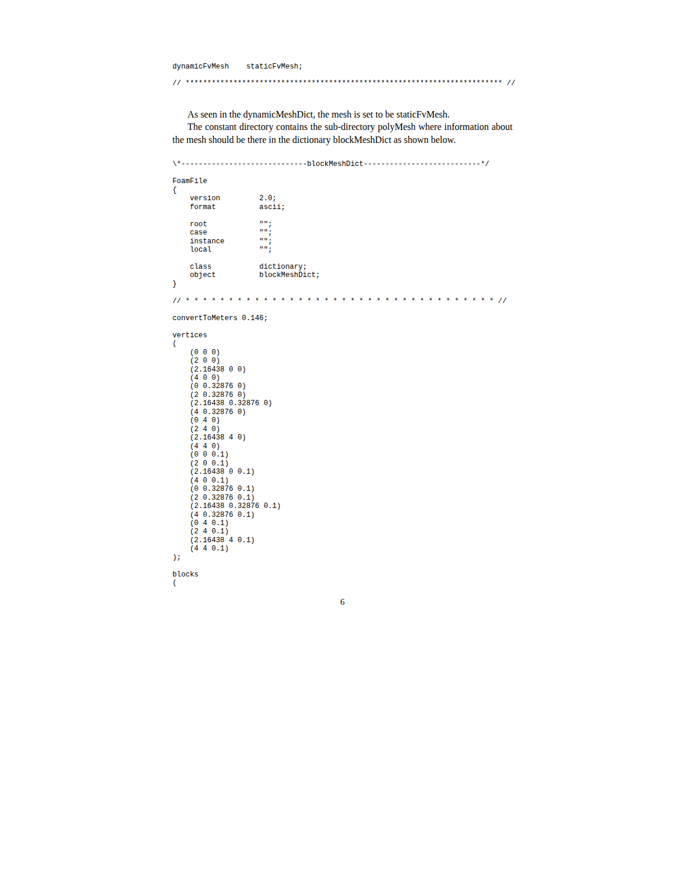dynamicFvMesh    staticFvMesh;
// ************************************************************************* //
As seen in the dynamicMeshDict, the mesh is set to be staticFvMesh.
The constant directory contains the sub-directory polyMesh where information about the mesh should be there in the dictionary blockMeshDict as shown below.
\*-----------------------------blockMeshDict---------------------------*/

FoamFile
{
    version         2.0;
    format          ascii;

    root            "";
    case            "";
    instance        "";
    local           "";

    class           dictionary;
    object          blockMeshDict;
}

// * * * * * * * * * * * * * * * * * * * * * * * * * * * * * * * * * * * * //

convertToMeters 0.146;

vertices
(
    (0 0 0)
    (2 0 0)
    (2.16438 0 0)
    (4 0 0)
    (0 0.32876 0)
    (2 0.32876 0)
    (2.16438 0.32876 0)
    (4 0.32876 0)
    (0 4 0)
    (2 4 0)
    (2.16438 4 0)
    (4 4 0)
    (0 0 0.1)
    (2 0 0.1)
    (2.16438 0 0.1)
    (4 0 0.1)
    (0 0.32876 0.1)
    (2 0.32876 0.1)
    (2.16438 0.32876 0.1)
    (4 0.32876 0.1)
    (0 4 0.1)
    (2 4 0.1)
    (2.16438 4 0.1)
    (4 4 0.1)
);

blocks
(
6